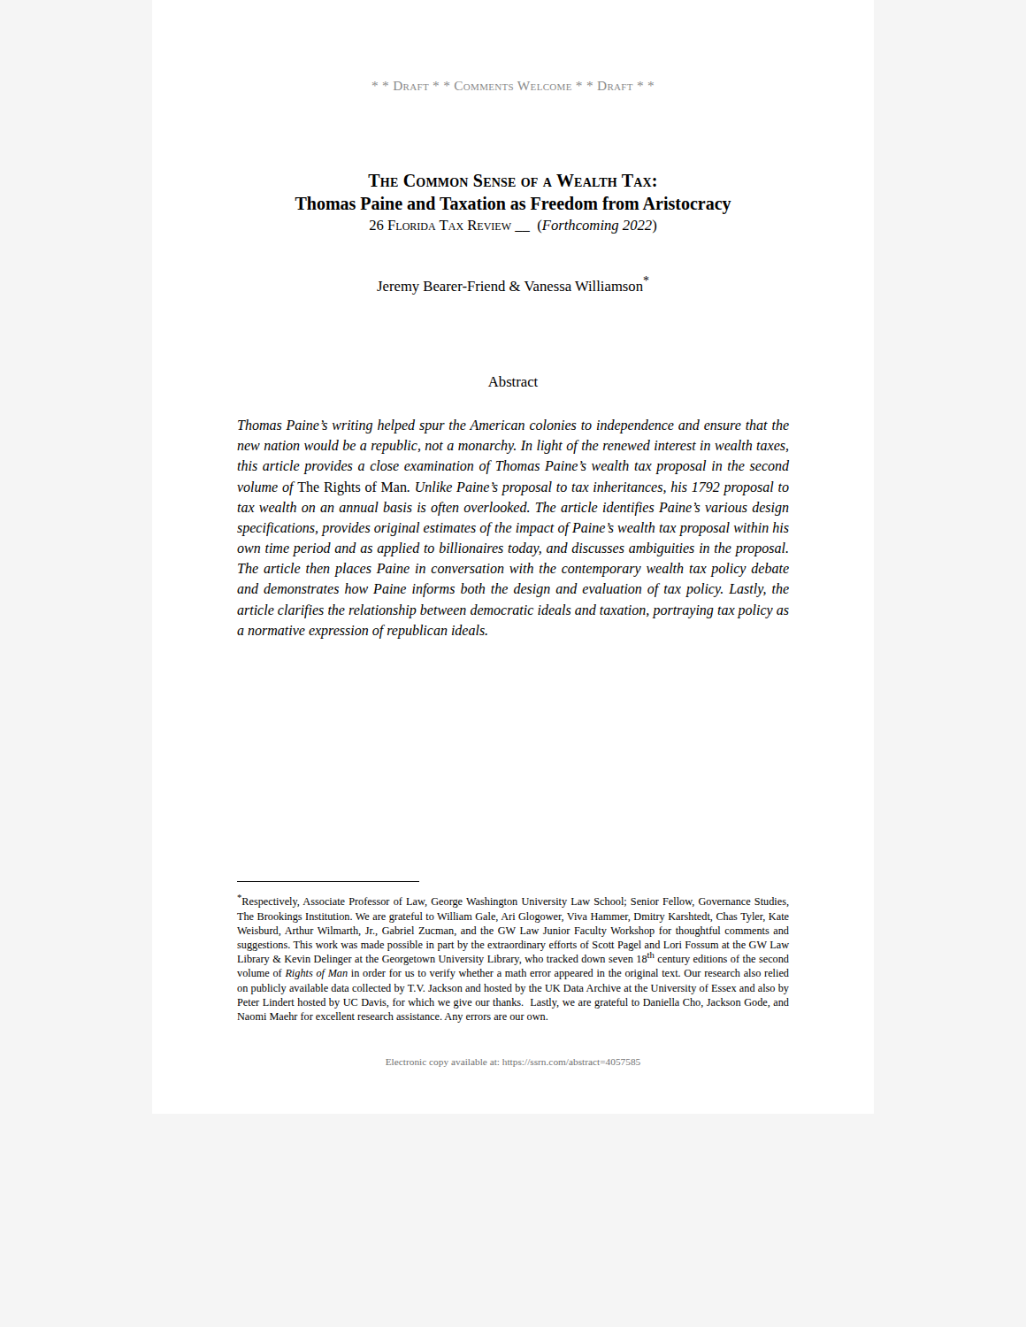* * Draft * * Comments Welcome * * Draft * *
The Common Sense of a Wealth Tax: Thomas Paine and Taxation as Freedom from Aristocracy
26 Florida Tax Review __ (Forthcoming 2022)
Jeremy Bearer-Friend & Vanessa Williamson*
Abstract
Thomas Paine’s writing helped spur the American colonies to independence and ensure that the new nation would be a republic, not a monarchy. In light of the renewed interest in wealth taxes, this article provides a close examination of Thomas Paine’s wealth tax proposal in the second volume of The Rights of Man. Unlike Paine’s proposal to tax inheritances, his 1792 proposal to tax wealth on an annual basis is often overlooked. The article identifies Paine’s various design specifications, provides original estimates of the impact of Paine’s wealth tax proposal within his own time period and as applied to billionaires today, and discusses ambiguities in the proposal. The article then places Paine in conversation with the contemporary wealth tax policy debate and demonstrates how Paine informs both the design and evaluation of tax policy. Lastly, the article clarifies the relationship between democratic ideals and taxation, portraying tax policy as a normative expression of republican ideals.
*Respectively, Associate Professor of Law, George Washington University Law School; Senior Fellow, Governance Studies, The Brookings Institution. We are grateful to William Gale, Ari Glogower, Viva Hammer, Dmitry Karshtedt, Chas Tyler, Kate Weisburd, Arthur Wilmarth, Jr., Gabriel Zucman, and the GW Law Junior Faculty Workshop for thoughtful comments and suggestions. This work was made possible in part by the extraordinary efforts of Scott Pagel and Lori Fossum at the GW Law Library & Kevin Delinger at the Georgetown University Library, who tracked down seven 18th century editions of the second volume of Rights of Man in order for us to verify whether a math error appeared in the original text. Our research also relied on publicly available data collected by T.V. Jackson and hosted by the UK Data Archive at the University of Essex and also by Peter Lindert hosted by UC Davis, for which we give our thanks. Lastly, we are grateful to Daniella Cho, Jackson Gode, and Naomi Maehr for excellent research assistance. Any errors are our own.
Electronic copy available at: https://ssrn.com/abstract=4057585